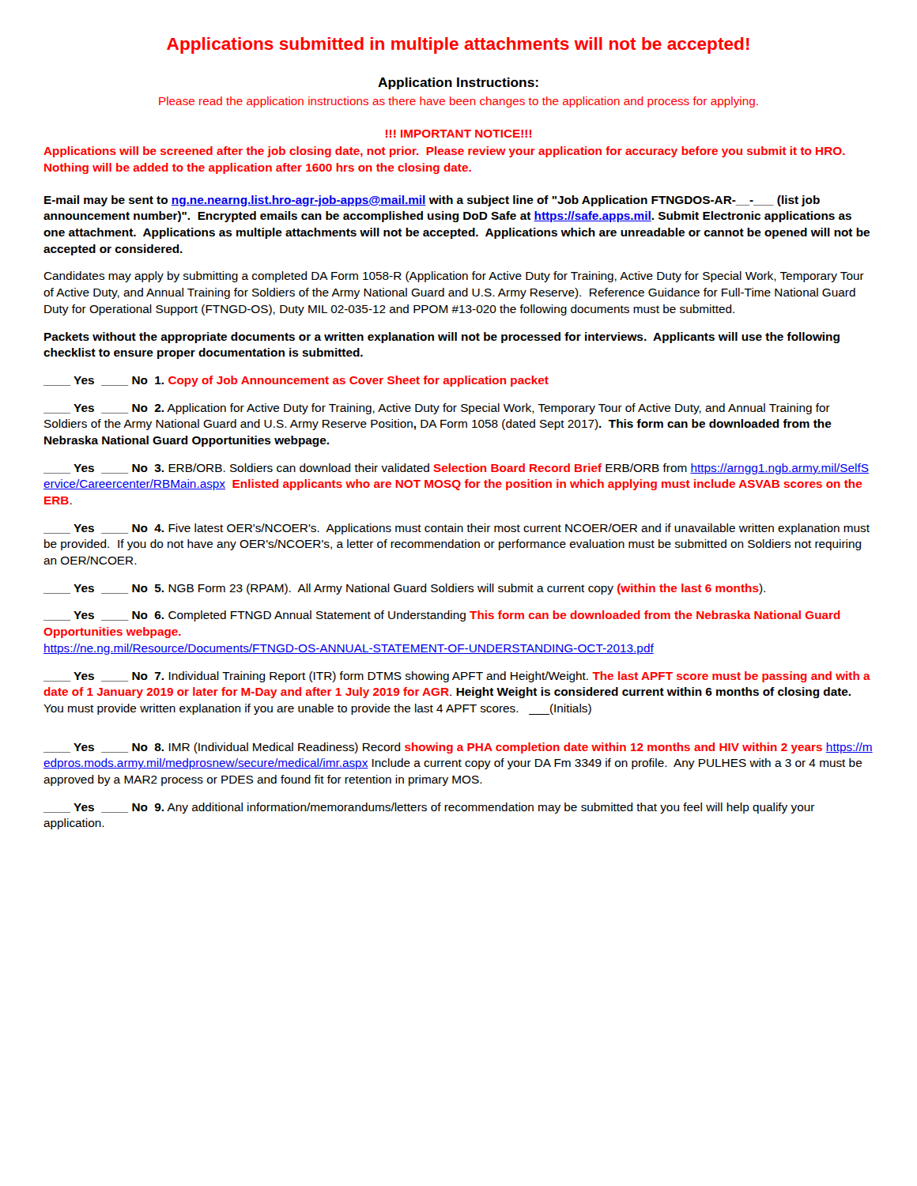Applications submitted in multiple attachments will not be accepted!
Application Instructions:
Please read the application instructions as there have been changes to the application and process for applying.
!!! IMPORTANT NOTICE!!!
Applications will be screened after the job closing date, not prior. Please review your application for accuracy before you submit it to HRO. Nothing will be added to the application after 1600 hrs on the closing date.
E-mail may be sent to ng.ne.nearng.list.hro-agr-job-apps@mail.mil with a subject line of "Job Application FTNGDOS-AR-__-___ (list job announcement number)". Encrypted emails can be accomplished using DoD Safe at https://safe.apps.mil. Submit Electronic applications as one attachment. Applications as multiple attachments will not be accepted. Applications which are unreadable or cannot be opened will not be accepted or considered.
Candidates may apply by submitting a completed DA Form 1058-R (Application for Active Duty for Training, Active Duty for Special Work, Temporary Tour of Active Duty, and Annual Training for Soldiers of the Army National Guard and U.S. Army Reserve). Reference Guidance for Full-Time National Guard Duty for Operational Support (FTNGD-OS), Duty MIL 02-035-12 and PPOM #13-020 the following documents must be submitted.
Packets without the appropriate documents or a written explanation will not be processed for interviews. Applicants will use the following checklist to ensure proper documentation is submitted.
____ Yes ____ No 1. Copy of Job Announcement as Cover Sheet for application packet
____ Yes ____ No 2. Application for Active Duty for Training, Active Duty for Special Work, Temporary Tour of Active Duty, and Annual Training for Soldiers of the Army National Guard and U.S. Army Reserve Position, DA Form 1058 (dated Sept 2017). This form can be downloaded from the Nebraska National Guard Opportunities webpage.
____ Yes ____ No 3. ERB/ORB. Soldiers can download their validated Selection Board Record Brief ERB/ORB from https://arngg1.ngb.army.mil/SelfService/Careercenter/RBMain.aspx Enlisted applicants who are NOT MOSQ for the position in which applying must include ASVAB scores on the ERB.
____ Yes ____ No 4. Five latest OER's/NCOER's. Applications must contain their most current NCOER/OER and if unavailable written explanation must be provided. If you do not have any OER's/NCOER's, a letter of recommendation or performance evaluation must be submitted on Soldiers not requiring an OER/NCOER.
____ Yes ____ No 5. NGB Form 23 (RPAM). All Army National Guard Soldiers will submit a current copy (within the last 6 months).
____ Yes ____ No 6. Completed FTNGD Annual Statement of Understanding This form can be downloaded from the Nebraska National Guard Opportunities webpage.
https://ne.ng.mil/Resource/Documents/FTNGD-OS-ANNUAL-STATEMENT-OF-UNDERSTANDING-OCT-2013.pdf
____ Yes ____ No 7. Individual Training Report (ITR) form DTMS showing APFT and Height/Weight. The last APFT score must be passing and with a date of 1 January 2019 or later for M-Day and after 1 July 2019 for AGR. Height Weight is considered current within 6 months of closing date. You must provide written explanation if you are unable to provide the last 4 APFT scores. ___(Initials)
____ Yes ____ No 8. IMR (Individual Medical Readiness) Record showing a PHA completion date within 12 months and HIV within 2 years https://medpros.mods.army.mil/medprosnew/secure/medical/imr.aspx Include a current copy of your DA Fm 3349 if on profile. Any PULHES with a 3 or 4 must be approved by a MAR2 process or PDES and found fit for retention in primary MOS.
____ Yes ____ No 9. Any additional information/memorandums/letters of recommendation may be submitted that you feel will help qualify your application.